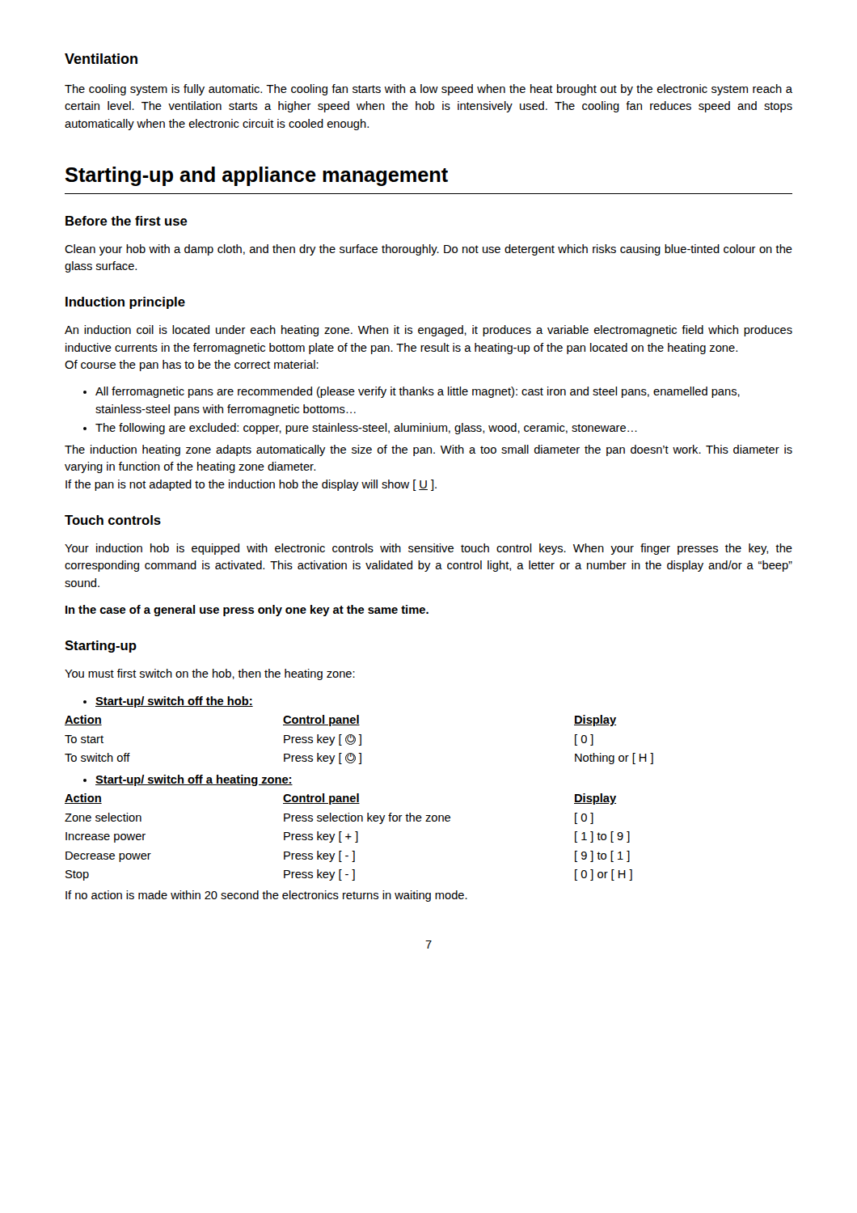Ventilation
The cooling system is fully automatic. The cooling fan starts with a low speed when the heat brought out by the electronic system reach a certain level. The ventilation starts a higher speed when the hob is intensively used. The cooling fan reduces speed and stops automatically when the electronic circuit is cooled enough.
Starting-up and appliance management
Before the first use
Clean your hob with a damp cloth, and then dry the surface thoroughly. Do not use detergent which risks causing blue-tinted colour on the glass surface.
Induction principle
An induction coil is located under each heating zone. When it is engaged, it produces a variable electromagnetic field which produces inductive currents in the ferromagnetic bottom plate of the pan. The result is a heating-up of the pan located on the heating zone.
Of course the pan has to be the correct material:
All ferromagnetic pans are recommended (please verify it thanks a little magnet): cast iron and steel pans, enamelled pans, stainless-steel pans with ferromagnetic bottoms…
The following are excluded: copper, pure stainless-steel, aluminium, glass, wood, ceramic, stoneware…
The induction heating zone adapts automatically the size of the pan. With a too small diameter the pan doesn’t work. This diameter is varying in function of the heating zone diameter.
If the pan is not adapted to the induction hob the display will show [ U ].
Touch controls
Your induction hob is equipped with electronic controls with sensitive touch control keys. When your finger presses the key, the corresponding command is activated. This activation is validated by a control light, a letter or a number in the display and/or a “beep” sound.
In the case of a general use press only one key at the same time.
Starting-up
You must first switch on the hob, then the heating zone:
Start-up/ switch off the hob:
| Action | Control panel | Display |
| --- | --- | --- |
| To start | Press key [ ⏻ ] | [ 0 ] |
| To switch off | Press key [ ⏻ ] | Nothing or [ H ] |
Start-up/ switch off a heating zone:
| Action | Control panel | Display |
| --- | --- | --- |
| Zone selection | Press selection key for the zone | [ 0 ] |
| Increase power | Press key [ + ] | [ 1 ] to [ 9 ] |
| Decrease power | Press key [ - ] | [ 9 ] to [ 1 ] |
| Stop | Press key [ - ] | [ 0 ] or [ H ] |
If no action is made within 20 second the electronics returns in waiting mode.
7